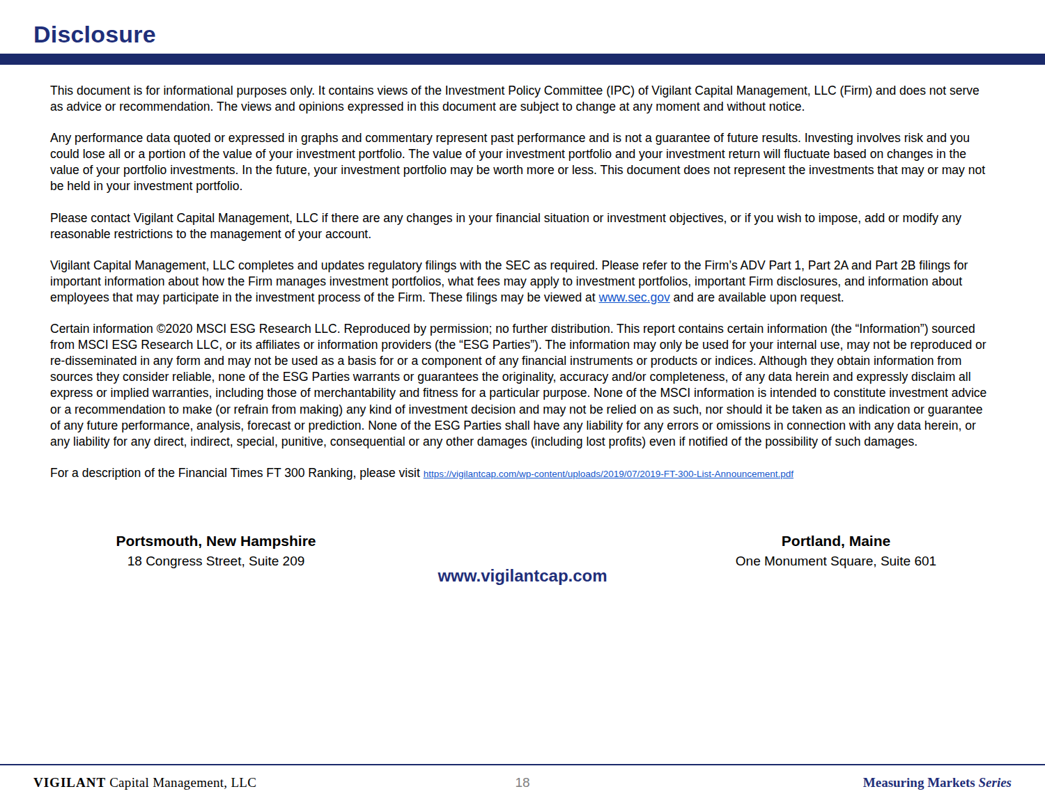Disclosure
This document is for informational purposes only. It contains views of the Investment Policy Committee (IPC) of Vigilant Capital Management, LLC (Firm) and does not serve as advice or recommendation. The views and opinions expressed in this document are subject to change at any moment and without notice.
Any performance data quoted or expressed in graphs and commentary represent past performance and is not a guarantee of future results. Investing involves risk and you could lose all or a portion of the value of your investment portfolio. The value of your investment portfolio and your investment return will fluctuate based on changes in the value of your portfolio investments. In the future, your investment portfolio may be worth more or less. This document does not represent the investments that may or may not be held in your investment portfolio.
Please contact Vigilant Capital Management, LLC if there are any changes in your financial situation or investment objectives, or if you wish to impose, add or modify any reasonable restrictions to the management of your account.
Vigilant Capital Management, LLC completes and updates regulatory filings with the SEC as required. Please refer to the Firm’s ADV Part 1, Part 2A and Part 2B filings for important information about how the Firm manages investment portfolios, what fees may apply to investment portfolios, important Firm disclosures, and information about employees that may participate in the investment process of the Firm. These filings may be viewed at www.sec.gov and are available upon request.
Certain information ©2020 MSCI ESG Research LLC. Reproduced by permission; no further distribution. This report contains certain information (the “Information”) sourced from MSCI ESG Research LLC, or its affiliates or information providers (the “ESG Parties”). The information may only be used for your internal use, may not be reproduced or re-disseminated in any form and may not be used as a basis for or a component of any financial instruments or products or indices. Although they obtain information from sources they consider reliable, none of the ESG Parties warrants or guarantees the originality, accuracy and/or completeness, of any data herein and expressly disclaim all express or implied warranties, including those of merchantability and fitness for a particular purpose. None of the MSCI information is intended to constitute investment advice or a recommendation to make (or refrain from making) any kind of investment decision and may not be relied on as such, nor should it be taken as an indication or guarantee of any future performance, analysis, forecast or prediction. None of the ESG Parties shall have any liability for any errors or omissions in connection with any data herein, or any liability for any direct, indirect, special, punitive, consequential or any other damages (including lost profits) even if notified of the possibility of such damages.
For a description of the Financial Times FT 300 Ranking, please visit https://vigilantcap.com/wp-content/uploads/2019/07/2019-FT-300-List-Announcement.pdf
Portsmouth, New Hampshire
18 Congress Street, Suite 209
Portland, Maine
One Monument Square, Suite 601
www.vigilantcap.com
VIGILANT Capital Management, LLC
18
Measuring Markets Series